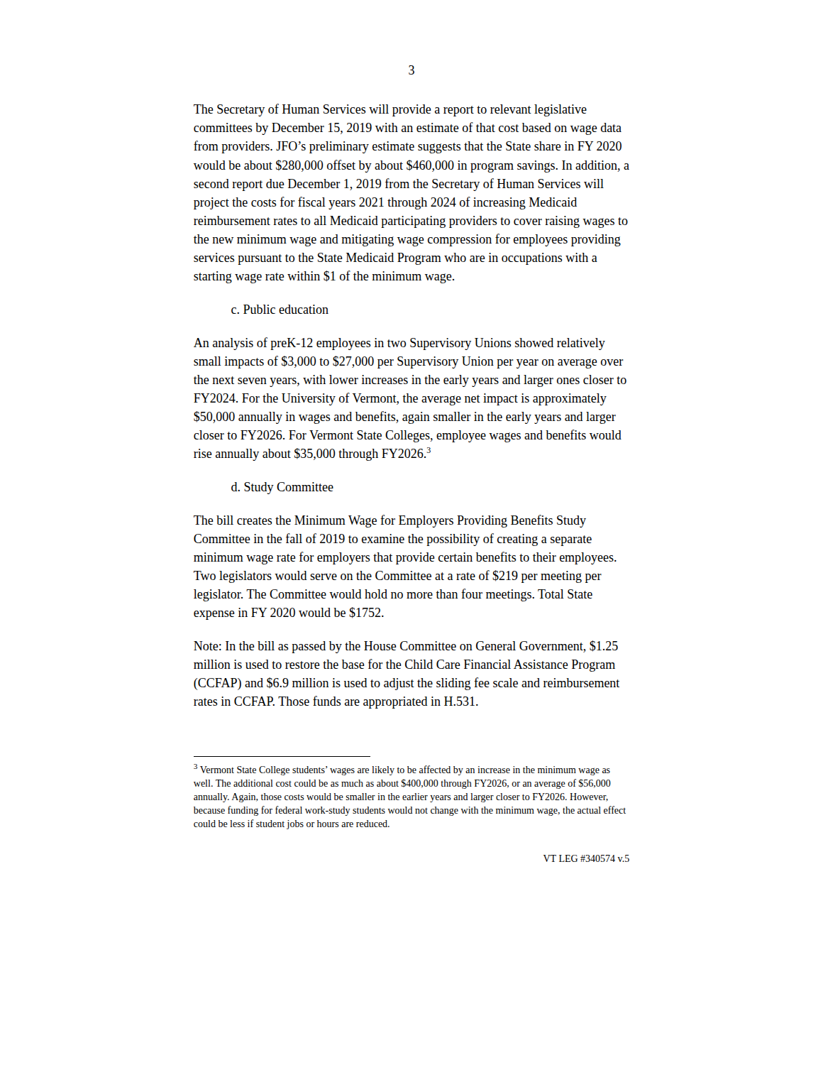3
The Secretary of Human Services will provide a report to relevant legislative committees by December 15, 2019 with an estimate of that cost based on wage data from providers. JFO’s preliminary estimate suggests that the State share in FY 2020 would be about $280,000 offset by about $460,000 in program savings. In addition, a second report due December 1, 2019 from the Secretary of Human Services will project the costs for fiscal years 2021 through 2024 of increasing Medicaid reimbursement rates to all Medicaid participating providers to cover raising wages to the new minimum wage and mitigating wage compression for employees providing services pursuant to the State Medicaid Program who are in occupations with a starting wage rate within $1 of the minimum wage.
c. Public education
An analysis of preK-12 employees in two Supervisory Unions showed relatively small impacts of $3,000 to $27,000 per Supervisory Union per year on average over the next seven years, with lower increases in the early years and larger ones closer to FY2024. For the University of Vermont, the average net impact is approximately $50,000 annually in wages and benefits, again smaller in the early years and larger closer to FY2026. For Vermont State Colleges, employee wages and benefits would rise annually about $35,000 through FY2026.3
d. Study Committee
The bill creates the Minimum Wage for Employers Providing Benefits Study Committee in the fall of 2019 to examine the possibility of creating a separate minimum wage rate for employers that provide certain benefits to their employees. Two legislators would serve on the Committee at a rate of $219 per meeting per legislator. The Committee would hold no more than four meetings. Total State expense in FY 2020 would be $1752.
Note: In the bill as passed by the House Committee on General Government, $1.25 million is used to restore the base for the Child Care Financial Assistance Program (CCFAP) and $6.9 million is used to adjust the sliding fee scale and reimbursement rates in CCFAP. Those funds are appropriated in H.531.
3 Vermont State College students’ wages are likely to be affected by an increase in the minimum wage as well. The additional cost could be as much as about $400,000 through FY2026, or an average of $56,000 annually. Again, those costs would be smaller in the earlier years and larger closer to FY2026. However, because funding for federal work-study students would not change with the minimum wage, the actual effect could be less if student jobs or hours are reduced.
VT LEG #340574 v.5